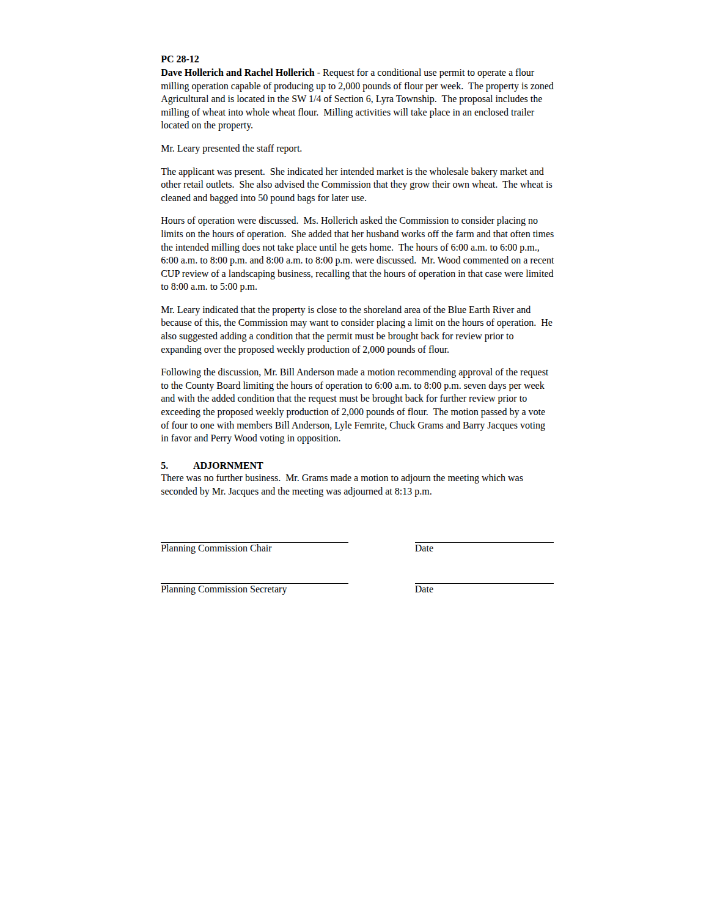PC 28-12
Dave Hollerich and Rachel Hollerich - Request for a conditional use permit to operate a flour milling operation capable of producing up to 2,000 pounds of flour per week. The property is zoned Agricultural and is located in the SW 1/4 of Section 6, Lyra Township. The proposal includes the milling of wheat into whole wheat flour. Milling activities will take place in an enclosed trailer located on the property.
Mr. Leary presented the staff report.
The applicant was present. She indicated her intended market is the wholesale bakery market and other retail outlets. She also advised the Commission that they grow their own wheat. The wheat is cleaned and bagged into 50 pound bags for later use.
Hours of operation were discussed. Ms. Hollerich asked the Commission to consider placing no limits on the hours of operation. She added that her husband works off the farm and that often times the intended milling does not take place until he gets home. The hours of 6:00 a.m. to 6:00 p.m., 6:00 a.m. to 8:00 p.m. and 8:00 a.m. to 8:00 p.m. were discussed. Mr. Wood commented on a recent CUP review of a landscaping business, recalling that the hours of operation in that case were limited to 8:00 a.m. to 5:00 p.m.
Mr. Leary indicated that the property is close to the shoreland area of the Blue Earth River and because of this, the Commission may want to consider placing a limit on the hours of operation. He also suggested adding a condition that the permit must be brought back for review prior to expanding over the proposed weekly production of 2,000 pounds of flour.
Following the discussion, Mr. Bill Anderson made a motion recommending approval of the request to the County Board limiting the hours of operation to 6:00 a.m. to 8:00 p.m. seven days per week and with the added condition that the request must be brought back for further review prior to exceeding the proposed weekly production of 2,000 pounds of flour. The motion passed by a vote of four to one with members Bill Anderson, Lyle Femrite, Chuck Grams and Barry Jacques voting in favor and Perry Wood voting in opposition.
5. ADJORNMENT
There was no further business. Mr. Grams made a motion to adjourn the meeting which was seconded by Mr. Jacques and the meeting was adjourned at 8:13 p.m.
| Planning Commission Chair | | Date |
| Planning Commission Secretary | | Date |